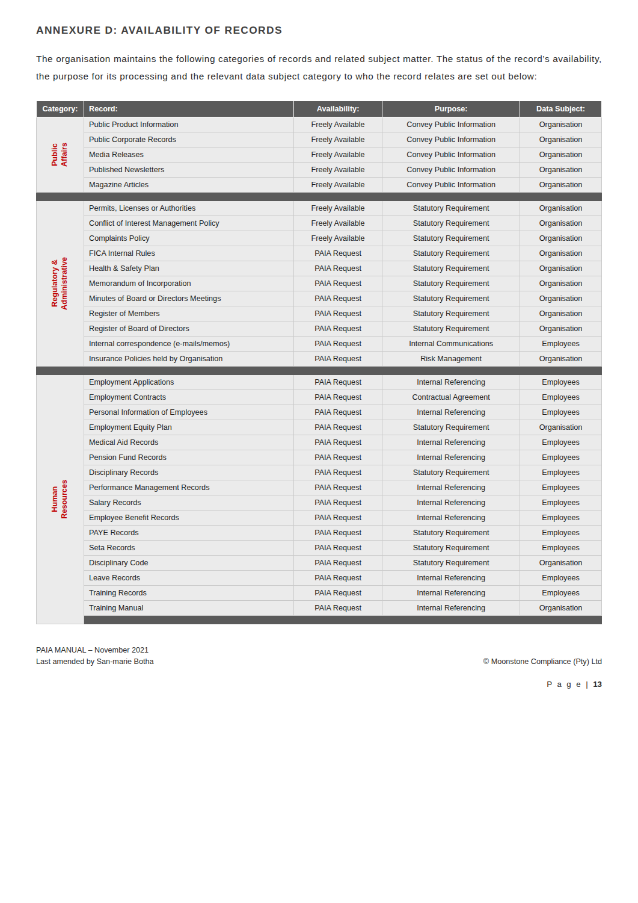Annexure D: Availability of Records
The organisation maintains the following categories of records and related subject matter. The status of the record’s availability, the purpose for its processing and the relevant data subject category to who the record relates are set out below:
| Category: | Record: | Availability: | Purpose: | Data Subject: |
| --- | --- | --- | --- | --- |
| Public Affairs | Public Product Information | Freely Available | Convey Public Information | Organisation |
| Public Corporate Records | Freely Available | Convey Public Information | Organisation |
| Media Releases | Freely Available | Convey Public Information | Organisation |
| Published Newsletters | Freely Available | Convey Public Information | Organisation |
| Magazine Articles | Freely Available | Convey Public Information | Organisation |
| Regulatory & Administrative | Permits, Licenses or Authorities | Freely Available | Statutory Requirement | Organisation |
| Conflict of Interest Management Policy | Freely Available | Statutory Requirement | Organisation |
| Complaints Policy | Freely Available | Statutory Requirement | Organisation |
| FICA Internal Rules | PAIA Request | Statutory Requirement | Organisation |
| Health & Safety Plan | PAIA Request | Statutory Requirement | Organisation |
| Memorandum of Incorporation | PAIA Request | Statutory Requirement | Organisation |
| Minutes of Board or Directors Meetings | PAIA Request | Statutory Requirement | Organisation |
| Register of Members | PAIA Request | Statutory Requirement | Organisation |
| Register of Board of Directors | PAIA Request | Statutory Requirement | Organisation |
| Internal correspondence (e-mails/memos) | PAIA Request | Internal Communications | Employees |
| Insurance Policies held by Organisation | PAIA Request | Risk Management | Organisation |
| Human Resources | Employment Applications | PAIA Request | Internal Referencing | Employees |
| Employment Contracts | PAIA Request | Contractual Agreement | Employees |
| Personal Information of Employees | PAIA Request | Internal Referencing | Employees |
| Employment Equity Plan | PAIA Request | Statutory Requirement | Organisation |
| Medical Aid Records | PAIA Request | Internal Referencing | Employees |
| Pension Fund Records | PAIA Request | Internal Referencing | Employees |
| Disciplinary Records | PAIA Request | Statutory Requirement | Employees |
| Performance Management Records | PAIA Request | Internal Referencing | Employees |
| Salary Records | PAIA Request | Internal Referencing | Employees |
| Employee Benefit Records | PAIA Request | Internal Referencing | Employees |
| PAYE Records | PAIA Request | Statutory Requirement | Employees |
| Seta Records | PAIA Request | Statutory Requirement | Employees |
| Disciplinary Code | PAIA Request | Statutory Requirement | Organisation |
| Leave Records | PAIA Request | Internal Referencing | Employees |
| Training Records | PAIA Request | Internal Referencing | Employees |
| Training Manual | PAIA Request | Internal Referencing | Organisation |
PAIA MANUAL – November 2021
Last amended by San-marie Botha
© Moonstone Compliance (Pty) Ltd
P a g e | 13